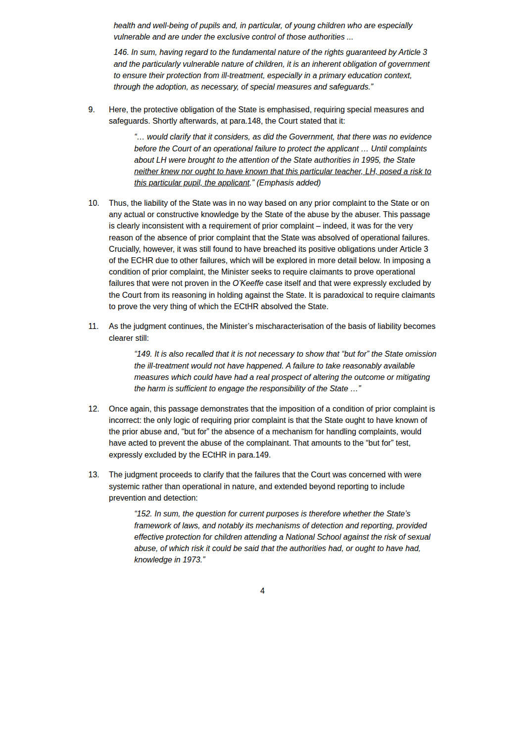health and well-being of pupils and, in particular, of young children who are especially vulnerable and are under the exclusive control of those authorities ...
146. In sum, having regard to the fundamental nature of the rights guaranteed by Article 3 and the particularly vulnerable nature of children, it is an inherent obligation of government to ensure their protection from ill-treatment, especially in a primary education context, through the adoption, as necessary, of special measures and safeguards.”
9. Here, the protective obligation of the State is emphasised, requiring special measures and safeguards. Shortly afterwards, at para.148, the Court stated that it:
“… would clarify that it considers, as did the Government, that there was no evidence before the Court of an operational failure to protect the applicant … Until complaints about LH were brought to the attention of the State authorities in 1995, the State neither knew nor ought to have known that this particular teacher, LH, posed a risk to this particular pupil, the applicant.” (Emphasis added)
10. Thus, the liability of the State was in no way based on any prior complaint to the State or on any actual or constructive knowledge by the State of the abuse by the abuser. This passage is clearly inconsistent with a requirement of prior complaint – indeed, it was for the very reason of the absence of prior complaint that the State was absolved of operational failures. Crucially, however, it was still found to have breached its positive obligations under Article 3 of the ECHR due to other failures, which will be explored in more detail below. In imposing a condition of prior complaint, the Minister seeks to require claimants to prove operational failures that were not proven in the O’Keeffe case itself and that were expressly excluded by the Court from its reasoning in holding against the State. It is paradoxical to require claimants to prove the very thing of which the ECtHR absolved the State.
11. As the judgment continues, the Minister’s mischaracterisation of the basis of liability becomes clearer still:
“149. It is also recalled that it is not necessary to show that “but for” the State omission the ill-treatment would not have happened. A failure to take reasonably available measures which could have had a real prospect of altering the outcome or mitigating the harm is sufficient to engage the responsibility of the State …”
12. Once again, this passage demonstrates that the imposition of a condition of prior complaint is incorrect: the only logic of requiring prior complaint is that the State ought to have known of the prior abuse and, “but for” the absence of a mechanism for handling complaints, would have acted to prevent the abuse of the complainant. That amounts to the “but for” test, expressly excluded by the ECtHR in para.149.
13. The judgment proceeds to clarify that the failures that the Court was concerned with were systemic rather than operational in nature, and extended beyond reporting to include prevention and detection:
“152. In sum, the question for current purposes is therefore whether the State’s framework of laws, and notably its mechanisms of detection and reporting, provided effective protection for children attending a National School against the risk of sexual abuse, of which risk it could be said that the authorities had, or ought to have had, knowledge in 1973.”
4